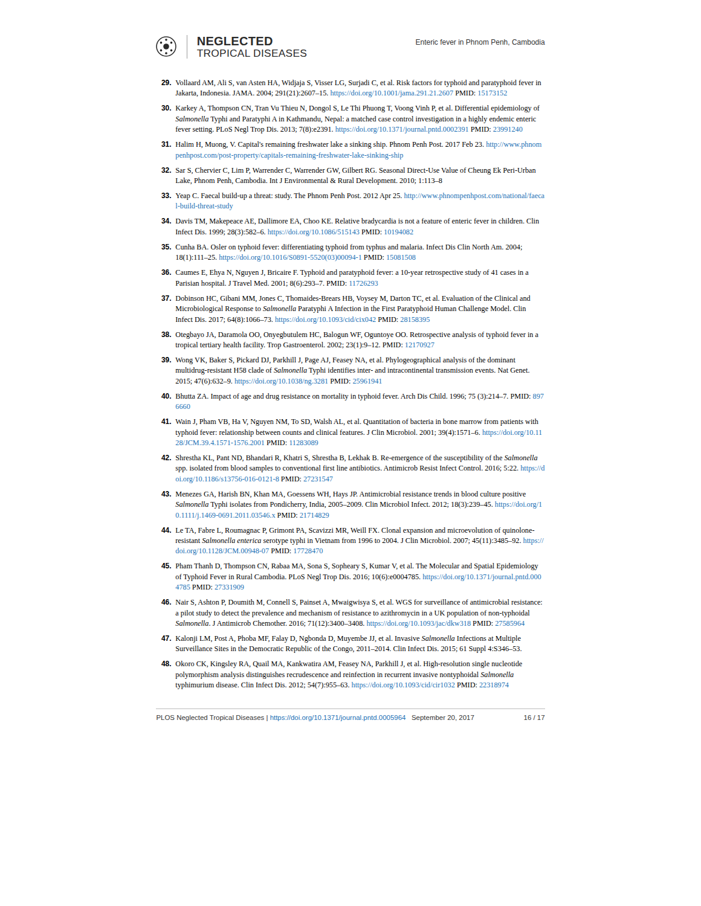NEGLECTED TROPICAL DISEASES
Enteric fever in Phnom Penh, Cambodia
Vollaard AM, Ali S, van Asten HA, Widjaja S, Visser LG, Surjadi C, et al. Risk factors for typhoid and paratyphoid fever in Jakarta, Indonesia. JAMA. 2004; 291(21):2607–15. https://doi.org/10.1001/jama.291.21.2607 PMID: 15173152
Karkey A, Thompson CN, Tran Vu Thieu N, Dongol S, Le Thi Phuong T, Voong Vinh P, et al. Differential epidemiology of Salmonella Typhi and Paratyphi A in Kathmandu, Nepal: a matched case control investigation in a highly endemic enteric fever setting. PLoS Negl Trop Dis. 2013; 7(8):e2391. https://doi.org/10.1371/journal.pntd.0002391 PMID: 23991240
Halim H, Muong, V. Capital's remaining freshwater lake a sinking ship. Phnom Penh Post. 2017 Feb 23. http://www.phnompenhpost.com/post-property/capitals-remaining-freshwater-lake-sinking-ship
Sar S, Chervier C, Lim P, Warrender C, Warrender GW, Gilbert RG. Seasonal Direct-Use Value of Cheung Ek Peri-Urban Lake, Phnom Penh, Cambodia. Int J Environmental & Rural Development. 2010; 1:113–8
Yeap C. Faecal build-up a threat: study. The Phnom Penh Post. 2012 Apr 25. http://www.phnompenhpost.com/national/faecal-build-threat-study
Davis TM, Makepeace AE, Dallimore EA, Choo KE. Relative bradycardia is not a feature of enteric fever in children. Clin Infect Dis. 1999; 28(3):582–6. https://doi.org/10.1086/515143 PMID: 10194082
Cunha BA. Osler on typhoid fever: differentiating typhoid from typhus and malaria. Infect Dis Clin North Am. 2004; 18(1):111–25. https://doi.org/10.1016/S0891-5520(03)00094-1 PMID: 15081508
Caumes E, Ehya N, Nguyen J, Bricaire F. Typhoid and paratyphoid fever: a 10-year retrospective study of 41 cases in a Parisian hospital. J Travel Med. 2001; 8(6):293–7. PMID: 11726293
Dobinson HC, Gibani MM, Jones C, Thomaides-Brears HB, Voysey M, Darton TC, et al. Evaluation of the Clinical and Microbiological Response to Salmonella Paratyphi A Infection in the First Paratyphoid Human Challenge Model. Clin Infect Dis. 2017; 64(8):1066–73. https://doi.org/10.1093/cid/cix042 PMID: 28158395
Otegbayo JA, Daramola OO, Onyegbutulem HC, Balogun WF, Oguntoye OO. Retrospective analysis of typhoid fever in a tropical tertiary health facility. Trop Gastroenterol. 2002; 23(1):9–12. PMID: 12170927
Wong VK, Baker S, Pickard DJ, Parkhill J, Page AJ, Feasey NA, et al. Phylogeographical analysis of the dominant multidrug-resistant H58 clade of Salmonella Typhi identifies inter- and intracontinental transmission events. Nat Genet. 2015; 47(6):632–9. https://doi.org/10.1038/ng.3281 PMID: 25961941
Bhutta ZA. Impact of age and drug resistance on mortality in typhoid fever. Arch Dis Child. 1996; 75 (3):214–7. PMID: 8976660
Wain J, Pham VB, Ha V, Nguyen NM, To SD, Walsh AL, et al. Quantitation of bacteria in bone marrow from patients with typhoid fever: relationship between counts and clinical features. J Clin Microbiol. 2001; 39(4):1571–6. https://doi.org/10.1128/JCM.39.4.1571-1576.2001 PMID: 11283089
Shrestha KL, Pant ND, Bhandari R, Khatri S, Shrestha B, Lekhak B. Re-emergence of the susceptibility of the Salmonella spp. isolated from blood samples to conventional first line antibiotics. Antimicrob Resist Infect Control. 2016; 5:22. https://doi.org/10.1186/s13756-016-0121-8 PMID: 27231547
Menezes GA, Harish BN, Khan MA, Goessens WH, Hays JP. Antimicrobial resistance trends in blood culture positive Salmonella Typhi isolates from Pondicherry, India, 2005–2009. Clin Microbiol Infect. 2012; 18(3):239–45. https://doi.org/10.1111/j.1469-0691.2011.03546.x PMID: 21714829
Le TA, Fabre L, Roumagnac P, Grimont PA, Scavizzi MR, Weill FX. Clonal expansion and microevolution of quinolone-resistant Salmonella enterica serotype typhi in Vietnam from 1996 to 2004. J Clin Microbiol. 2007; 45(11):3485–92. https://doi.org/10.1128/JCM.00948-07 PMID: 17728470
Pham Thanh D, Thompson CN, Rabaa MA, Sona S, Sopheary S, Kumar V, et al. The Molecular and Spatial Epidemiology of Typhoid Fever in Rural Cambodia. PLoS Negl Trop Dis. 2016; 10(6):e0004785. https://doi.org/10.1371/journal.pntd.0004785 PMID: 27331909
Nair S, Ashton P, Doumith M, Connell S, Painset A, Mwaigwisya S, et al. WGS for surveillance of antimicrobial resistance: a pilot study to detect the prevalence and mechanism of resistance to azithromycin in a UK population of non-typhoidal Salmonella. J Antimicrob Chemother. 2016; 71(12):3400–3408. https://doi.org/10.1093/jac/dkw318 PMID: 27585964
Kalonji LM, Post A, Phoba MF, Falay D, Ngbonda D, Muyembe JJ, et al. Invasive Salmonella Infections at Multiple Surveillance Sites in the Democratic Republic of the Congo, 2011–2014. Clin Infect Dis. 2015; 61 Suppl 4:S346–53.
Okoro CK, Kingsley RA, Quail MA, Kankwatira AM, Feasey NA, Parkhill J, et al. High-resolution single nucleotide polymorphism analysis distinguishes recrudescence and reinfection in recurrent invasive nontyphoidal Salmonella typhimurium disease. Clin Infect Dis. 2012; 54(7):955–63. https://doi.org/10.1093/cid/cir1032 PMID: 22318974
PLOS Neglected Tropical Diseases | https://doi.org/10.1371/journal.pntd.0005964 September 20, 2017
16 / 17